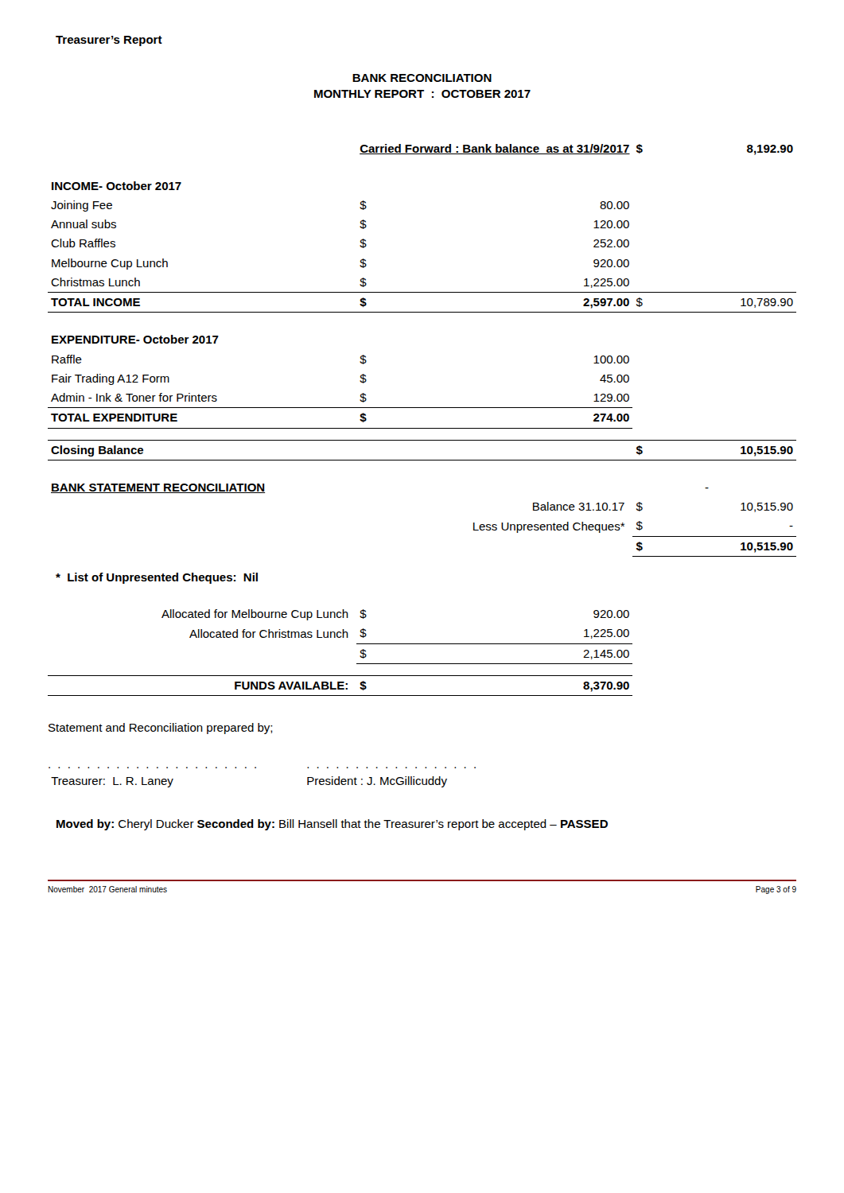Treasurer’s Report
BANK RECONCILIATION
MONTHLY REPORT : OCTOBER 2017
| | Carried Forward : Bank balance as at 31/9/2017 | $ | 8,192.90 |
| INCOME- October 2017 | | | | |
| Joining Fee | $ | 80.00 | | |
| Annual subs | $ | 120.00 | | |
| Club Raffles | $ | 252.00 | | |
| Melbourne Cup Lunch | $ | 920.00 | | |
| Christmas Lunch | $ | 1,225.00 | | |
| TOTAL INCOME | $ | 2,597.00 | $ | 10,789.90 |
| EXPENDITURE- October 2017 | | | | |
| Raffle | $ | 100.00 | | |
| Fair Trading A12 Form | $ | 45.00 | | |
| Admin - Ink & Toner for Printers | $ | 129.00 | | |
| TOTAL EXPENDITURE | $ | 274.00 | | |
| Closing Balance | | | $ | 10,515.90 |
| BANK STATEMENT RECONCILIATION | | | | - |
| | | Balance 31.10.17 | $ | 10,515.90 |
| | | Less Unpresented Cheques* | $ | - |
| | | | $ | 10,515.90 |
| * List of Unpresented Cheques: Nil | | |
| Allocated for Melbourne Cup Lunch | $ | 920.00 | | |
| Allocated for Christmas Lunch | $ | 1,225.00 | | |
| | $ | 2,145.00 | | |
| FUNDS AVAILABLE: | $ | 8,370.90 | | |
Statement and Reconciliation prepared by;
. . . . . . . . . . . . . . . . . . . . . .
Treasurer: L. R. Laney
. . . . . . . . . . . . . . . . . .
President : J. McGillicuddy
Moved by: Cheryl Ducker Seconded by: Bill Hansell that the Treasurer’s report be accepted – PASSED
November 2017 General minutes Page 3 of 9